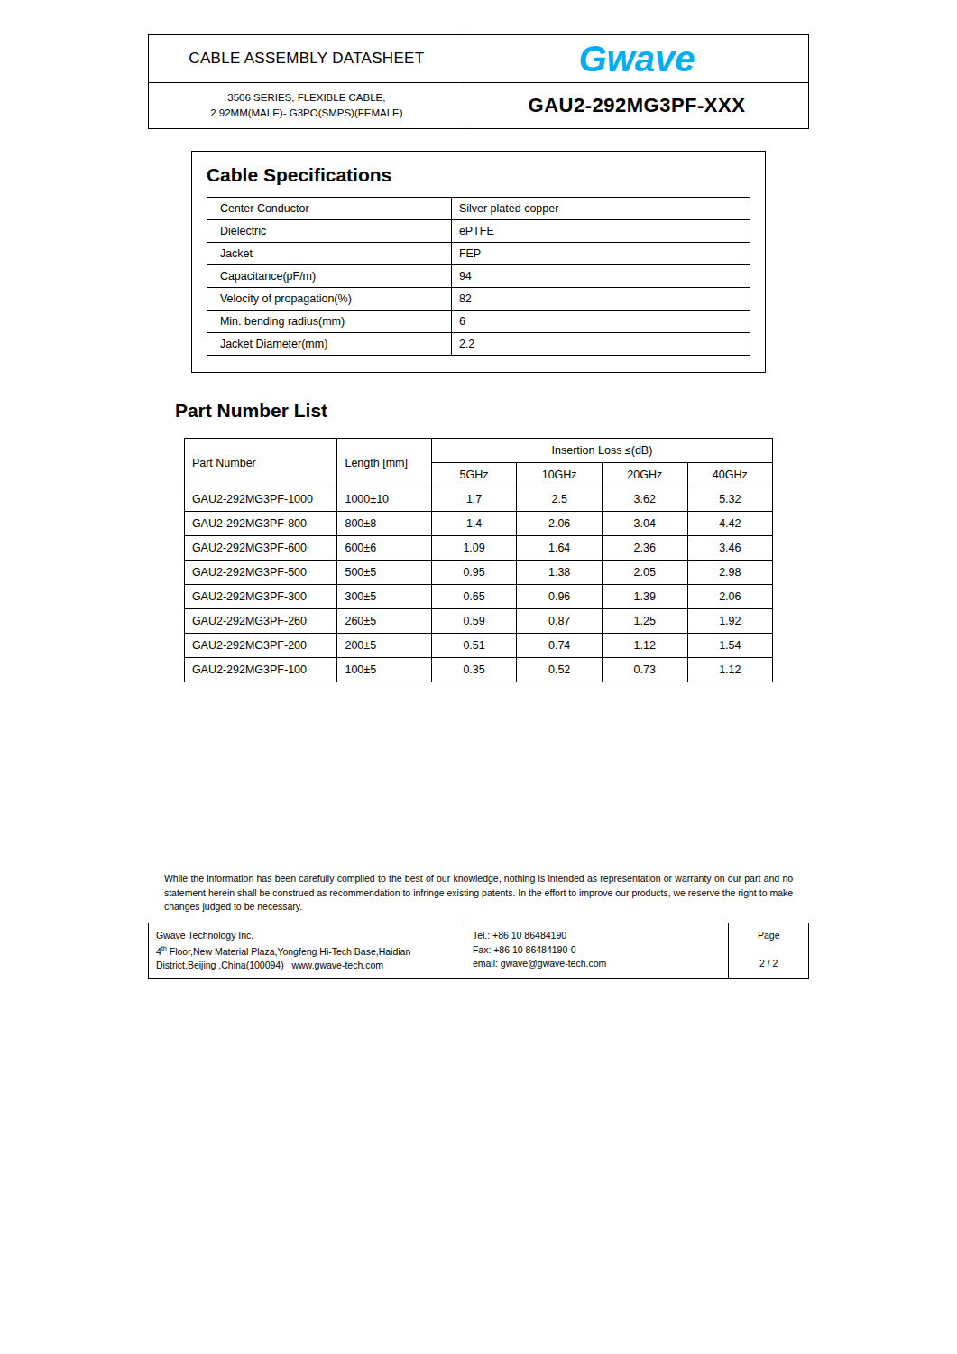CABLE ASSEMBLY DATASHEET
Gwave
3506 SERIES, FLEXIBLE CABLE,
2.92MM(MALE)- G3PO(SMPS)(FEMALE)
GAU2-292MG3PF-XXX
Cable Specifications
| Center Conductor | Silver plated copper |
| Dielectric | ePTFE |
| Jacket | FEP |
| Capacitance(pF/m) | 94 |
| Velocity of propagation(%) | 82 |
| Min. bending radius(mm) | 6 |
| Jacket Diameter(mm) | 2.2 |
Part Number List
| Part Number | Length [mm] | Insertion Loss ≤(dB) |
| --- | --- | --- |
| 5GHz | 10GHz | 20GHz | 40GHz |
| GAU2-292MG3PF-1000 | 1000±10 | 1.7 | 2.5 | 3.62 | 5.32 |
| GAU2-292MG3PF-800 | 800±8 | 1.4 | 2.06 | 3.04 | 4.42 |
| GAU2-292MG3PF-600 | 600±6 | 1.09 | 1.64 | 2.36 | 3.46 |
| GAU2-292MG3PF-500 | 500±5 | 0.95 | 1.38 | 2.05 | 2.98 |
| GAU2-292MG3PF-300 | 300±5 | 0.65 | 0.96 | 1.39 | 2.06 |
| GAU2-292MG3PF-260 | 260±5 | 0.59 | 0.87 | 1.25 | 1.92 |
| GAU2-292MG3PF-200 | 200±5 | 0.51 | 0.74 | 1.12 | 1.54 |
| GAU2-292MG3PF-100 | 100±5 | 0.35 | 0.52 | 0.73 | 1.12 |
While the information has been carefully compiled to the best of our knowledge, nothing is intended as representation or warranty on our part and no statement herein shall be construed as recommendation to infringe existing patents. In the effort to improve our products, we reserve the right to make changes judged to be necessary.
Gwave Technology Inc.
4th Floor,New Material Plaza,Yongfeng Hi-Tech Base,Haidian District,Beijing ,China(100094) www.gwave-tech.com
Tel.: +86 10 86484190
Fax: +86 10 86484190-0
email: gwave@gwave-tech.com
Page
2 / 2